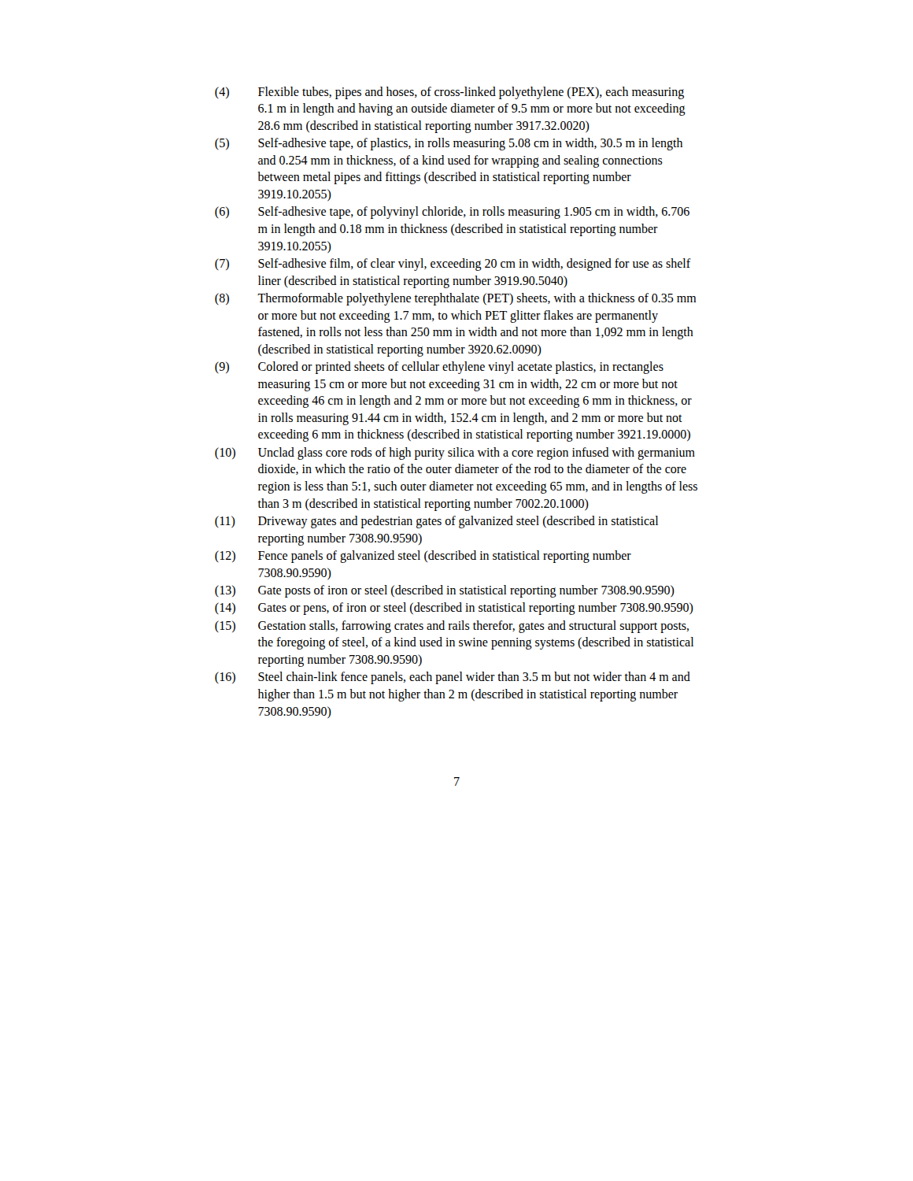(4) Flexible tubes, pipes and hoses, of cross-linked polyethylene (PEX), each measuring 6.1 m in length and having an outside diameter of 9.5 mm or more but not exceeding 28.6 mm (described in statistical reporting number 3917.32.0020)
(5) Self-adhesive tape, of plastics, in rolls measuring 5.08 cm in width, 30.5 m in length and 0.254 mm in thickness, of a kind used for wrapping and sealing connections between metal pipes and fittings (described in statistical reporting number 3919.10.2055)
(6) Self-adhesive tape, of polyvinyl chloride, in rolls measuring 1.905 cm in width, 6.706 m in length and 0.18 mm in thickness (described in statistical reporting number 3919.10.2055)
(7) Self-adhesive film, of clear vinyl, exceeding 20 cm in width, designed for use as shelf liner (described in statistical reporting number 3919.90.5040)
(8) Thermoformable polyethylene terephthalate (PET) sheets, with a thickness of 0.35 mm or more but not exceeding 1.7 mm, to which PET glitter flakes are permanently fastened, in rolls not less than 250 mm in width and not more than 1,092 mm in length (described in statistical reporting number 3920.62.0090)
(9) Colored or printed sheets of cellular ethylene vinyl acetate plastics, in rectangles measuring 15 cm or more but not exceeding 31 cm in width, 22 cm or more but not exceeding 46 cm in length and 2 mm or more but not exceeding 6 mm in thickness, or in rolls measuring 91.44 cm in width, 152.4 cm in length, and 2 mm or more but not exceeding 6 mm in thickness (described in statistical reporting number 3921.19.0000)
(10) Unclad glass core rods of high purity silica with a core region infused with germanium dioxide, in which the ratio of the outer diameter of the rod to the diameter of the core region is less than 5:1, such outer diameter not exceeding 65 mm, and in lengths of less than 3 m (described in statistical reporting number 7002.20.1000)
(11) Driveway gates and pedestrian gates of galvanized steel (described in statistical reporting number 7308.90.9590)
(12) Fence panels of galvanized steel (described in statistical reporting number 7308.90.9590)
(13) Gate posts of iron or steel (described in statistical reporting number 7308.90.9590)
(14) Gates or pens, of iron or steel (described in statistical reporting number 7308.90.9590)
(15) Gestation stalls, farrowing crates and rails therefor, gates and structural support posts, the foregoing of steel, of a kind used in swine penning systems (described in statistical reporting number 7308.90.9590)
(16) Steel chain-link fence panels, each panel wider than 3.5 m but not wider than 4 m and higher than 1.5 m but not higher than 2 m (described in statistical reporting number 7308.90.9590)
7